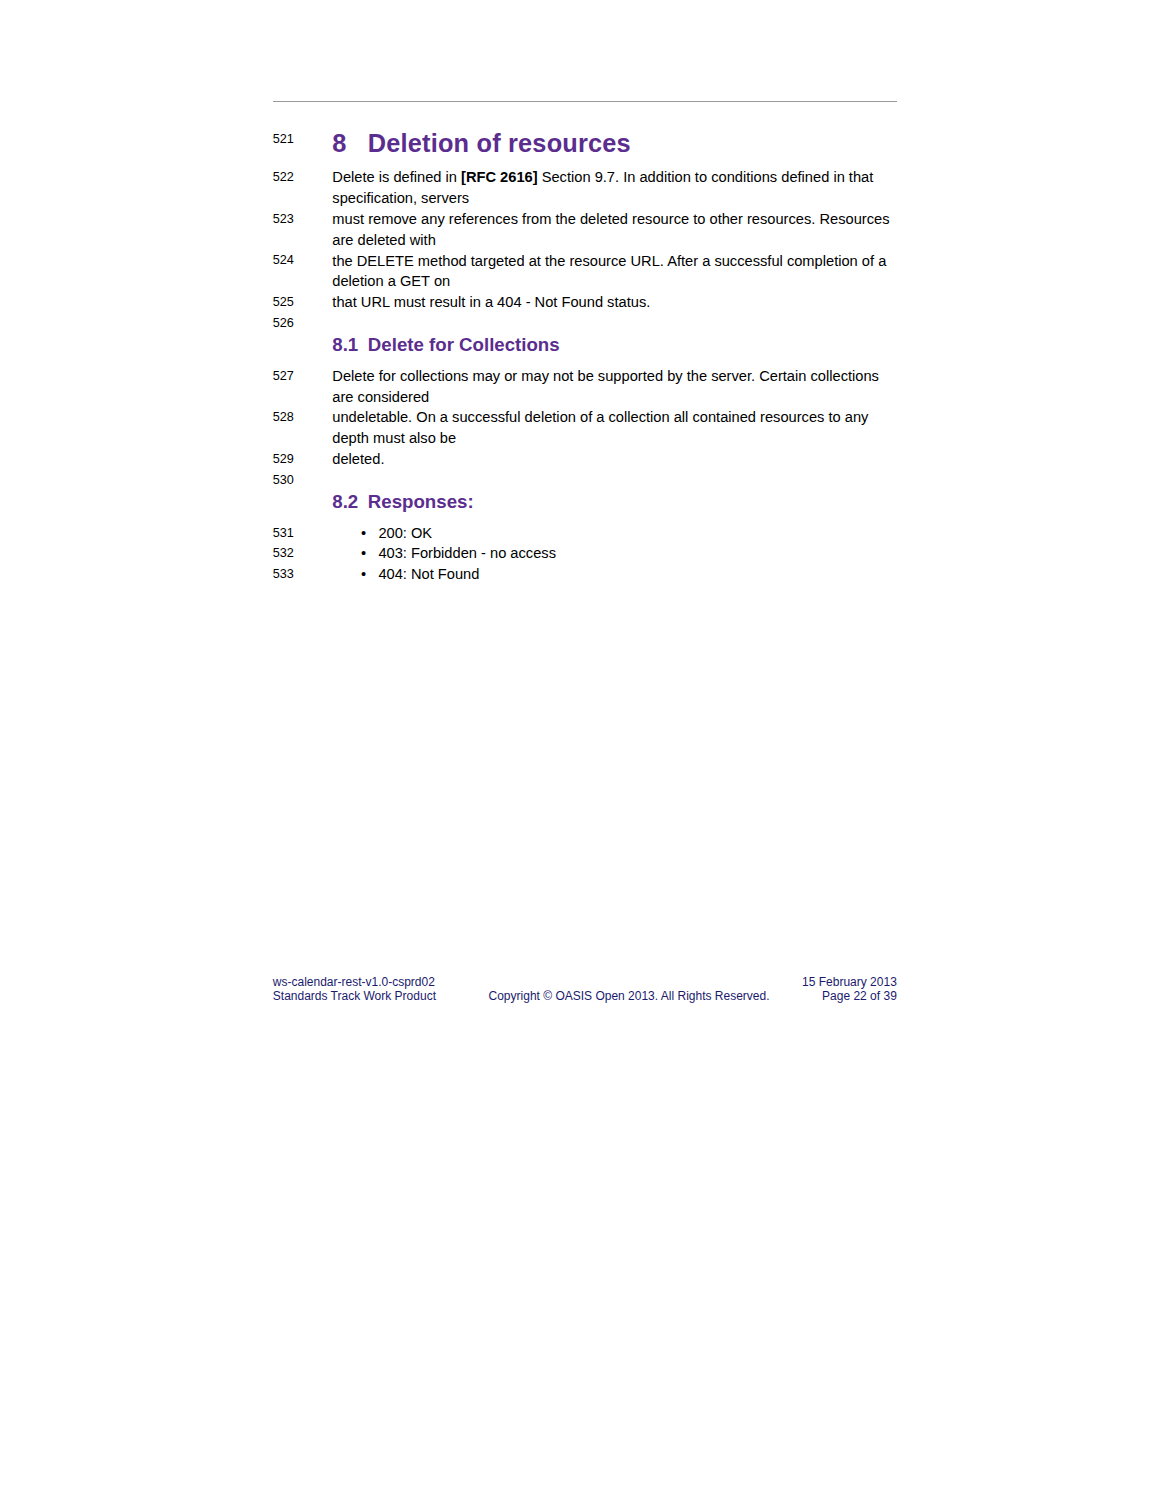521
8 Deletion of resources
522
Delete is defined in [RFC 2616] Section 9.7. In addition to conditions defined in that specification, servers
523
must remove any references from the deleted resource to other resources. Resources are deleted with
524
the DELETE method targeted at the resource URL. After a successful completion of a deletion a GET on
525
that URL must result in a 404 - Not Found status.
526
8.1 Delete for Collections
527
Delete for collections may or may not be supported by the server. Certain collections are considered
528
undeletable. On a successful deletion of a collection all contained resources to any depth must also be
529
deleted.
530
8.2 Responses:
531
200: OK
532
403: Forbidden - no access
533
404: Not Found
ws-calendar-rest-v1.0-csprd02
15 February 2013
Standards Track Work Product
Copyright © OASIS Open 2013. All Rights Reserved.
Page 22 of 39